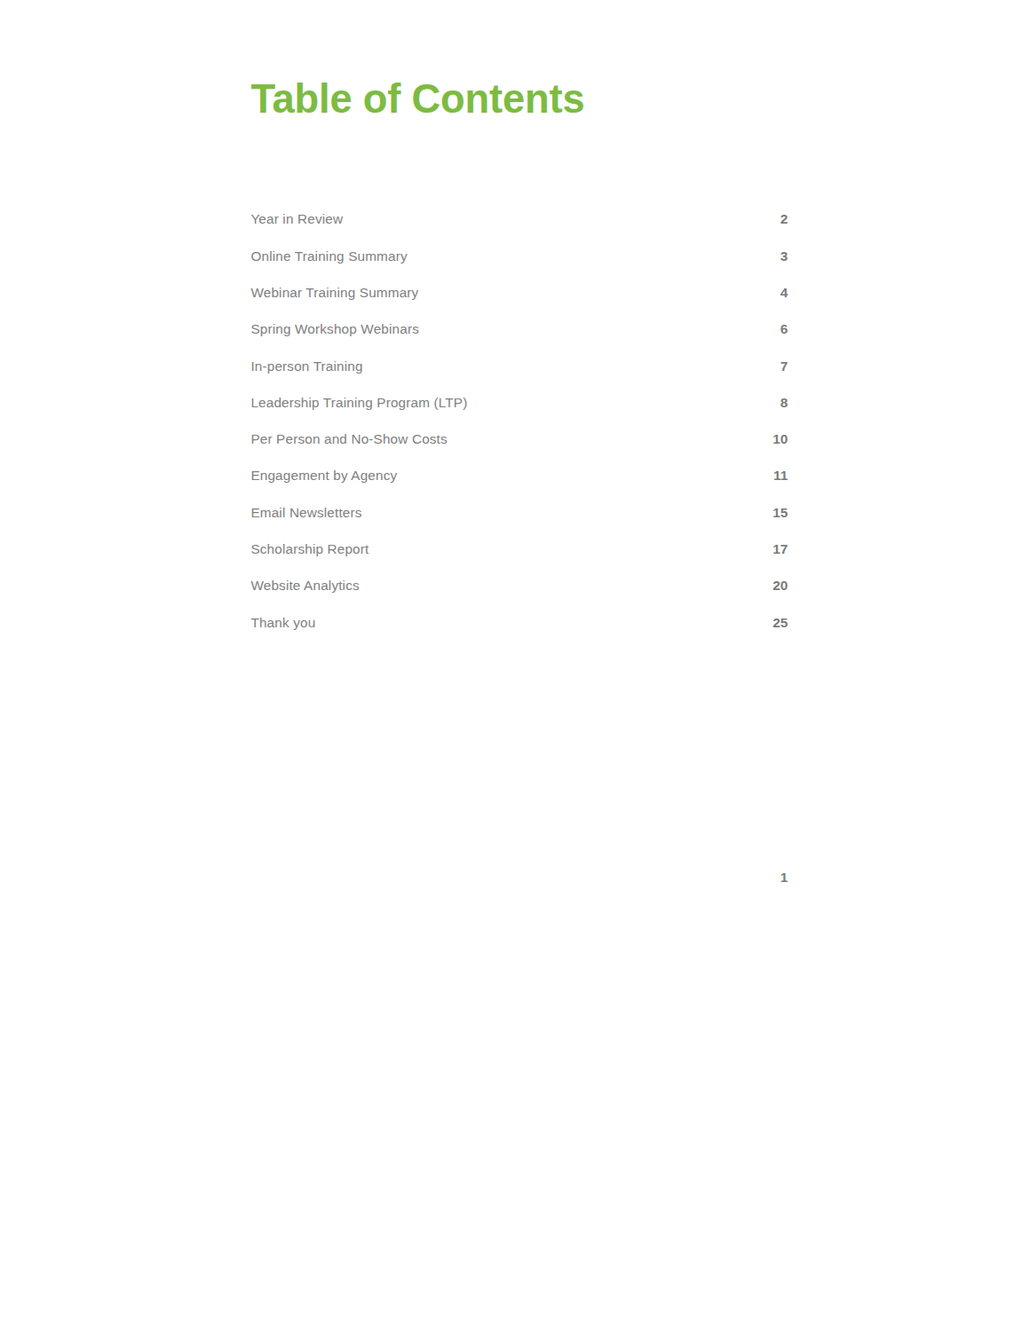Table of Contents
| Year in Review | 2 |
| Online Training Summary | 3 |
| Webinar Training Summary | 4 |
| Spring Workshop Webinars | 6 |
| In-person Training | 7 |
| Leadership Training Program (LTP) | 8 |
| Per Person and No-Show Costs | 10 |
| Engagement by Agency | 11 |
| Email Newsletters | 15 |
| Scholarship Report | 17 |
| Website Analytics | 20 |
| Thank you | 25 |
1